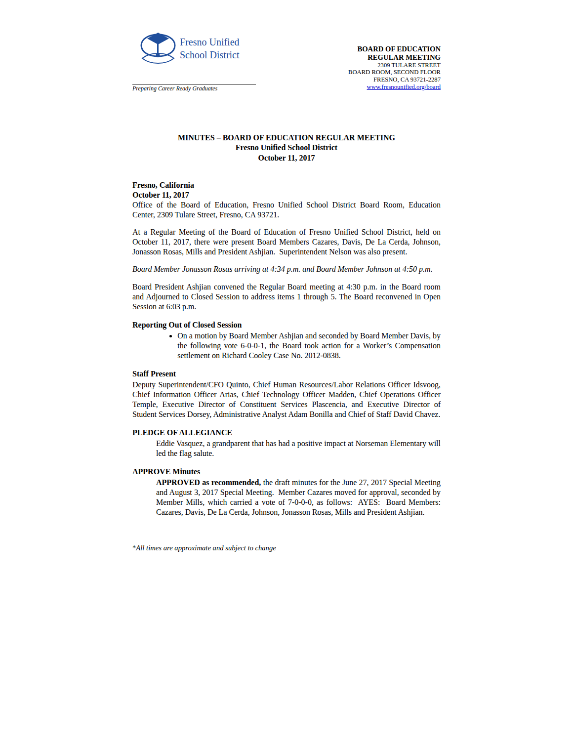Fresno Unified School District
Preparing Career Ready Graduates
BOARD OF EDUCATION
REGULAR MEETING
2309 TULARE STREET
BOARD ROOM, SECOND FLOOR
FRESNO, CA 93721-2287
www.fresnounified.org/board
MINUTES – BOARD OF EDUCATION REGULAR MEETING
Fresno Unified School District
October 11, 2017
Fresno, California
October 11, 2017
Office of the Board of Education, Fresno Unified School District Board Room, Education Center, 2309 Tulare Street, Fresno, CA 93721.
At a Regular Meeting of the Board of Education of Fresno Unified School District, held on October 11, 2017, there were present Board Members Cazares, Davis, De La Cerda, Johnson, Jonasson Rosas, Mills and President Ashjian. Superintendent Nelson was also present.
Board Member Jonasson Rosas arriving at 4:34 p.m. and Board Member Johnson at 4:50 p.m.
Board President Ashjian convened the Regular Board meeting at 4:30 p.m. in the Board room and Adjourned to Closed Session to address items 1 through 5. The Board reconvened in Open Session at 6:03 p.m.
Reporting Out of Closed Session
On a motion by Board Member Ashjian and seconded by Board Member Davis, by the following vote 6-0-0-1, the Board took action for a Worker’s Compensation settlement on Richard Cooley Case No. 2012-0838.
Staff Present
Deputy Superintendent/CFO Quinto, Chief Human Resources/Labor Relations Officer Idsvoog, Chief Information Officer Arias, Chief Technology Officer Madden, Chief Operations Officer Temple, Executive Director of Constituent Services Plascencia, and Executive Director of Student Services Dorsey, Administrative Analyst Adam Bonilla and Chief of Staff David Chavez.
PLEDGE OF ALLEGIANCE
Eddie Vasquez, a grandparent that has had a positive impact at Norseman Elementary will led the flag salute.
APPROVE Minutes
APPROVED as recommended, the draft minutes for the June 27, 2017 Special Meeting and August 3, 2017 Special Meeting. Member Cazares moved for approval, seconded by Member Mills, which carried a vote of 7-0-0-0, as follows: AYES: Board Members: Cazares, Davis, De La Cerda, Johnson, Jonasson Rosas, Mills and President Ashjian.
*All times are approximate and subject to change